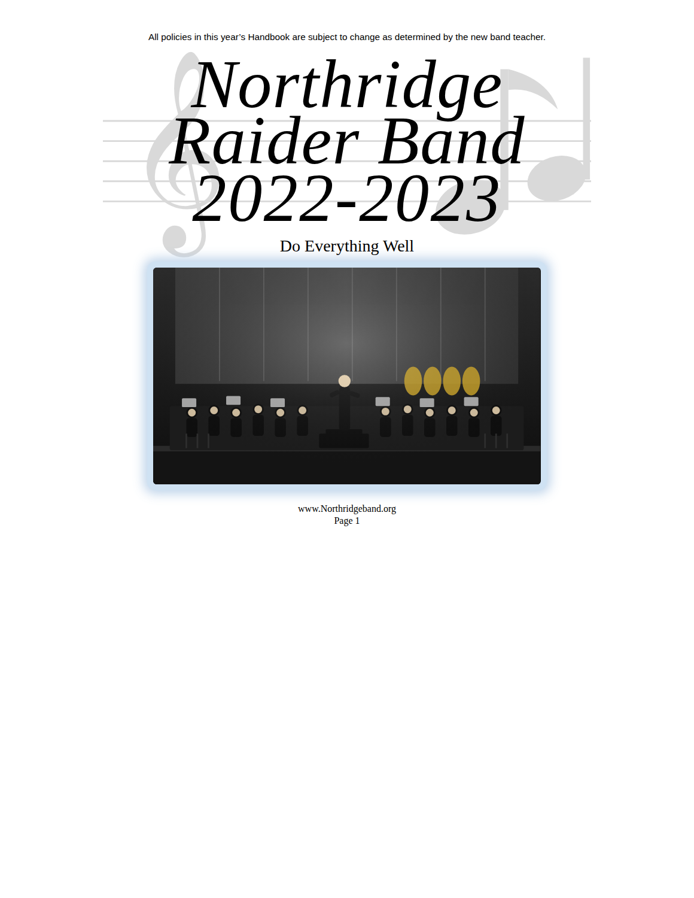𝄞
All policies in this year’s Handbook are subject to change as determined by the new band teacher.
Northridge
Raider Band
2022-2023
Do Everything Well
www.Northridgeband.org
Page 1